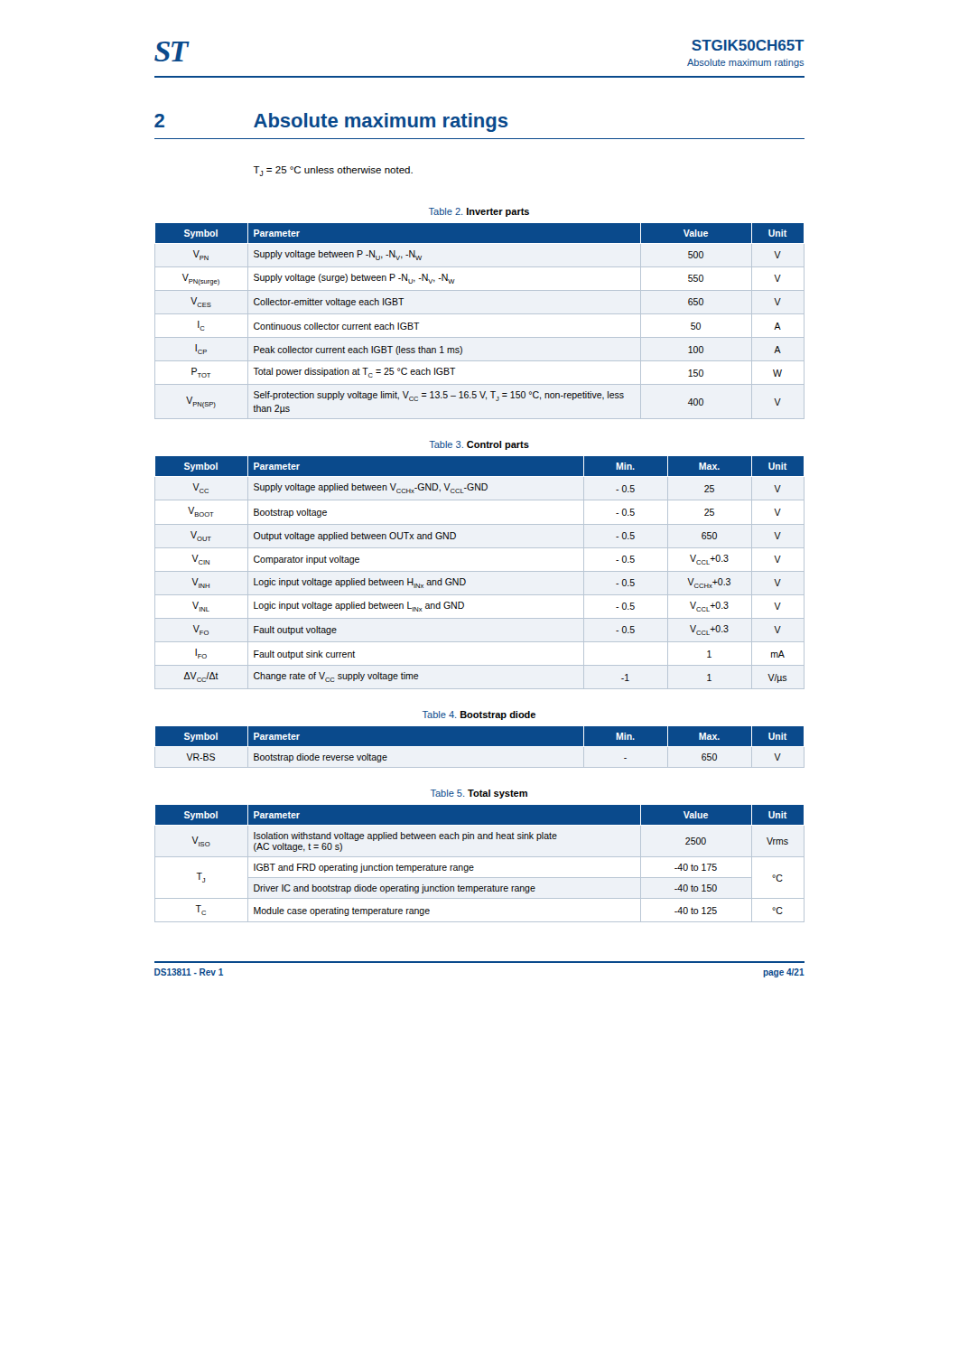ST
STGIK50CH65T
Absolute maximum ratings
2
Absolute maximum ratings
TJ = 25 °C unless otherwise noted.
Table 2. Inverter parts
| Symbol | Parameter | Value | Unit |
| --- | --- | --- | --- |
| V PN | Supply voltage between P -N U , -N V , -N W | 500 | V |
| V PN(surge) | Supply voltage (surge) between P -N U , -N V , -N W | 550 | V |
| V CES | Collector-emitter voltage each IGBT | 650 | V |
| I C | Continuous collector current each IGBT | 50 | A |
| I CP | Peak collector current each IGBT (less than 1 ms) | 100 | A |
| P TOT | Total power dissipation at T C = 25 °C each IGBT | 150 | W |
| V PN(SP) | Self-protection supply voltage limit, V CC = 13.5 – 16.5 V, T J = 150 °C, non-repetitive, less than 2µs | 400 | V |
Table 3. Control parts
| Symbol | Parameter | Min. | Max. | Unit |
| --- | --- | --- | --- | --- |
| V CC | Supply voltage applied between V CCHx -GND, V CCL -GND | - 0.5 | 25 | V |
| V BOOT | Bootstrap voltage | - 0.5 | 25 | V |
| V OUT | Output voltage applied between OUTx and GND | - 0.5 | 650 | V |
| V CIN | Comparator input voltage | - 0.5 | V CCL +0.3 | V |
| V INH | Logic input voltage applied between H INx and GND | - 0.5 | V CCHx +0.3 | V |
| V INL | Logic input voltage applied between L INx and GND | - 0.5 | V CCL +0.3 | V |
| V FO | Fault output voltage | - 0.5 | V CCL +0.3 | V |
| I FO | Fault output sink current | | 1 | mA |
| ΔV CC /Δt | Change rate of V CC supply voltage time | -1 | 1 | V/µs |
Table 4. Bootstrap diode
| Symbol | Parameter | Min. | Max. | Unit |
| --- | --- | --- | --- | --- |
| VR-BS | Bootstrap diode reverse voltage | - | 650 | V |
Table 5. Total system
| Symbol | Parameter | Value | Unit |
| --- | --- | --- | --- |
| V ISO | Isolation withstand voltage applied between each pin and heat sink plate (AC voltage, t = 60 s) | 2500 | Vrms |
| T J | IGBT and FRD operating junction temperature range | -40 to 175 | °C |
| Driver IC and bootstrap diode operating junction temperature range | -40 to 150 |
| T C | Module case operating temperature range | -40 to 125 | °C |
DS13811 - Rev 1
page 4/21